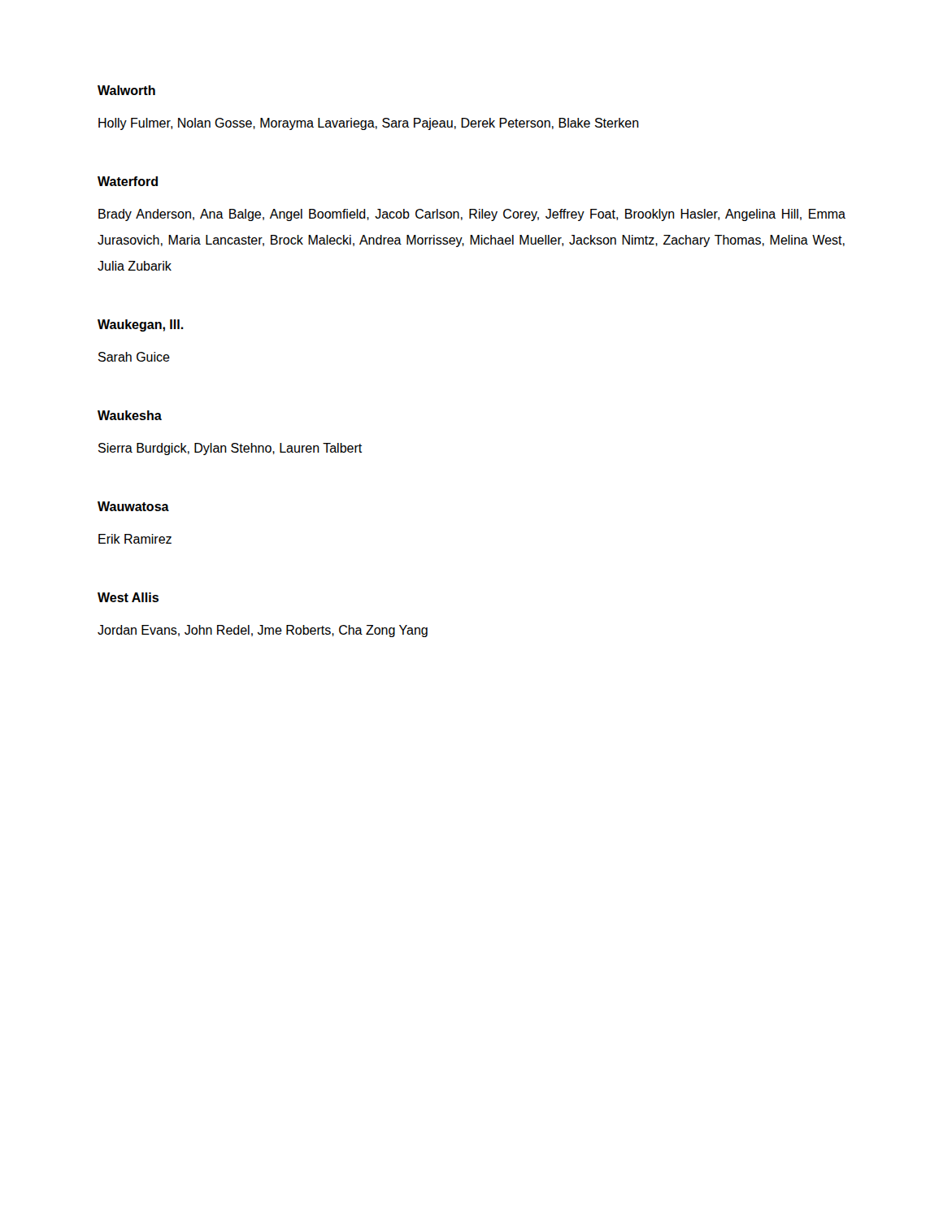Walworth
Holly Fulmer, Nolan Gosse, Morayma Lavariega, Sara Pajeau, Derek Peterson, Blake Sterken
Waterford
Brady Anderson, Ana Balge, Angel Boomfield, Jacob Carlson, Riley Corey, Jeffrey Foat, Brooklyn Hasler, Angelina Hill, Emma Jurasovich, Maria Lancaster, Brock Malecki, Andrea Morrissey, Michael Mueller, Jackson Nimtz, Zachary Thomas, Melina West, Julia Zubarik
Waukegan, Ill.
Sarah Guice
Waukesha
Sierra Burdgick, Dylan Stehno, Lauren Talbert
Wauwatosa
Erik Ramirez
West Allis
Jordan Evans, John Redel, Jme Roberts, Cha Zong Yang